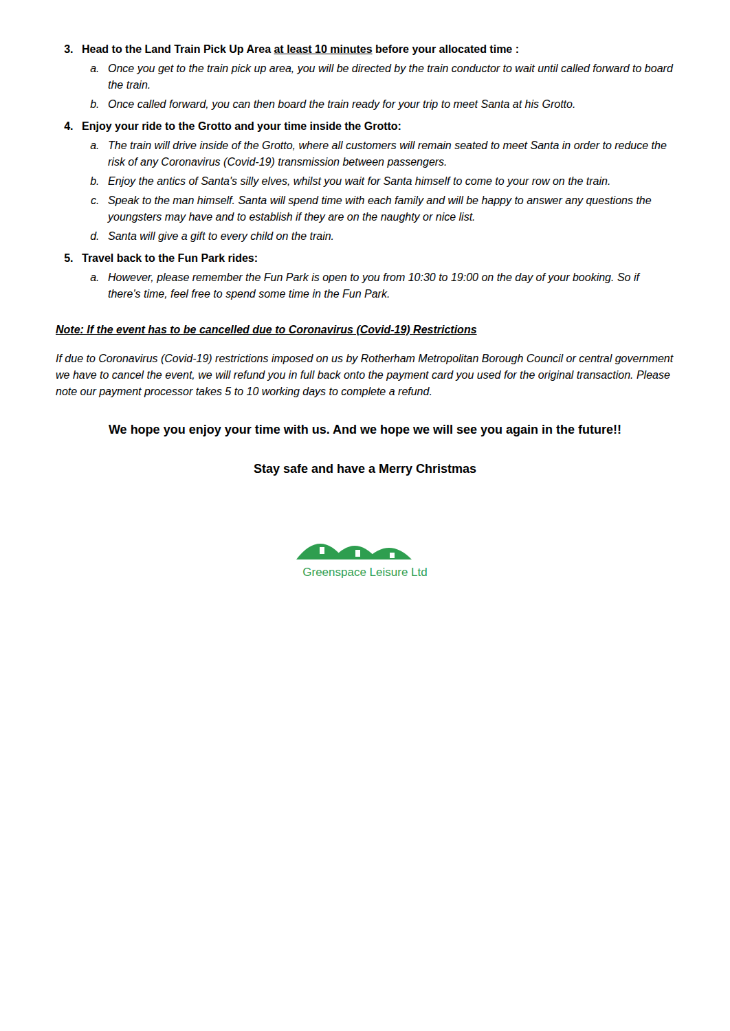Head to the Land Train Pick Up Area at least 10 minutes before your allocated time :
Once you get to the train pick up area, you will be directed by the train conductor to wait until called forward to board the train.
Once called forward, you can then board the train ready for your trip to meet Santa at his Grotto.
Enjoy your ride to the Grotto and your time inside the Grotto:
The train will drive inside of the Grotto, where all customers will remain seated to meet Santa in order to reduce the risk of any Coronavirus (Covid-19) transmission between passengers.
Enjoy the antics of Santa's silly elves, whilst you wait for Santa himself to come to your row on the train.
Speak to the man himself. Santa will spend time with each family and will be happy to answer any questions the youngsters may have and to establish if they are on the naughty or nice list.
Santa will give a gift to every child on the train.
Travel back to the Fun Park rides:
However, please remember the Fun Park is open to you from 10:30 to 19:00 on the day of your booking. So if there's time, feel free to spend some time in the Fun Park.
Note: If the event has to be cancelled due to Coronavirus (Covid-19) Restrictions
If due to Coronavirus (Covid-19) restrictions imposed on us by Rotherham Metropolitan Borough Council or central government we have to cancel the event, we will refund you in full back onto the payment card you used for the original transaction. Please note our payment processor takes 5 to 10 working days to complete a refund.
We hope you enjoy your time with us. And we hope we will see you again in the future!!
Stay safe and have a Merry Christmas
Greenspace Leisure Ltd